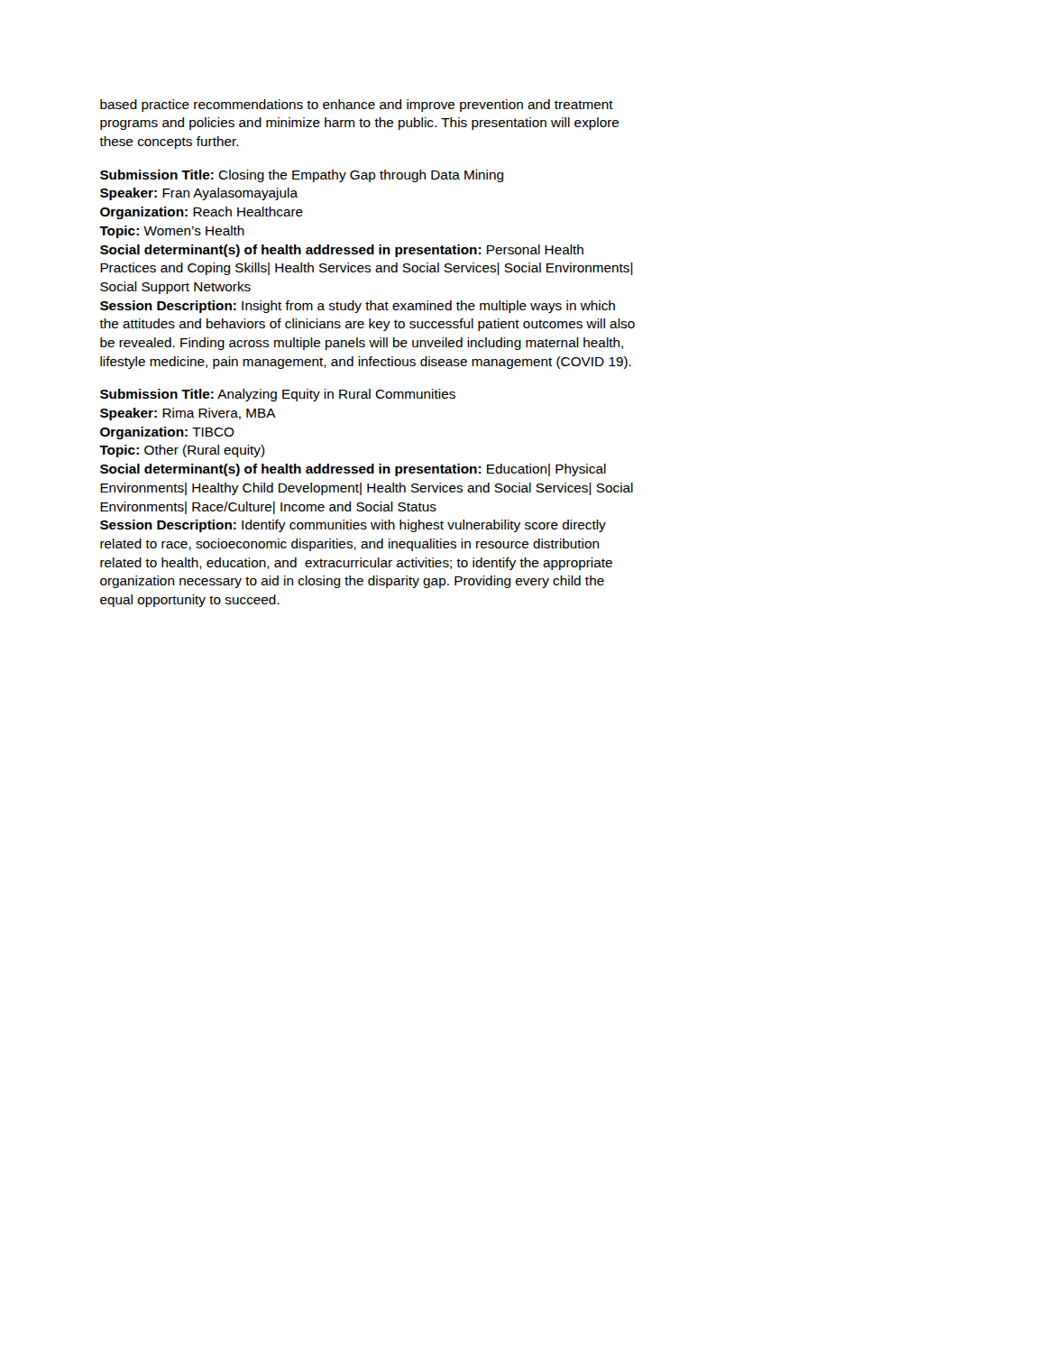based practice recommendations to enhance and improve prevention and treatment programs and policies and minimize harm to the public. This presentation will explore these concepts further.
Submission Title: Closing the Empathy Gap through Data Mining
Speaker: Fran Ayalasomayajula
Organization: Reach Healthcare
Topic: Women’s Health
Social determinant(s) of health addressed in presentation: Personal Health Practices and Coping Skills| Health Services and Social Services| Social Environments| Social Support Networks
Session Description: Insight from a study that examined the multiple ways in which the attitudes and behaviors of clinicians are key to successful patient outcomes will also be revealed. Finding across multiple panels will be unveiled including maternal health, lifestyle medicine, pain management, and infectious disease management (COVID 19).
Submission Title: Analyzing Equity in Rural Communities
Speaker: Rima Rivera, MBA
Organization: TIBCO
Topic: Other (Rural equity)
Social determinant(s) of health addressed in presentation: Education| Physical Environments| Healthy Child Development| Health Services and Social Services| Social Environments| Race/Culture| Income and Social Status
Session Description: Identify communities with highest vulnerability score directly related to race, socioeconomic disparities, and inequalities in resource distribution related to health, education, and extracurricular activities; to identify the appropriate organization necessary to aid in closing the disparity gap. Providing every child the equal opportunity to succeed.